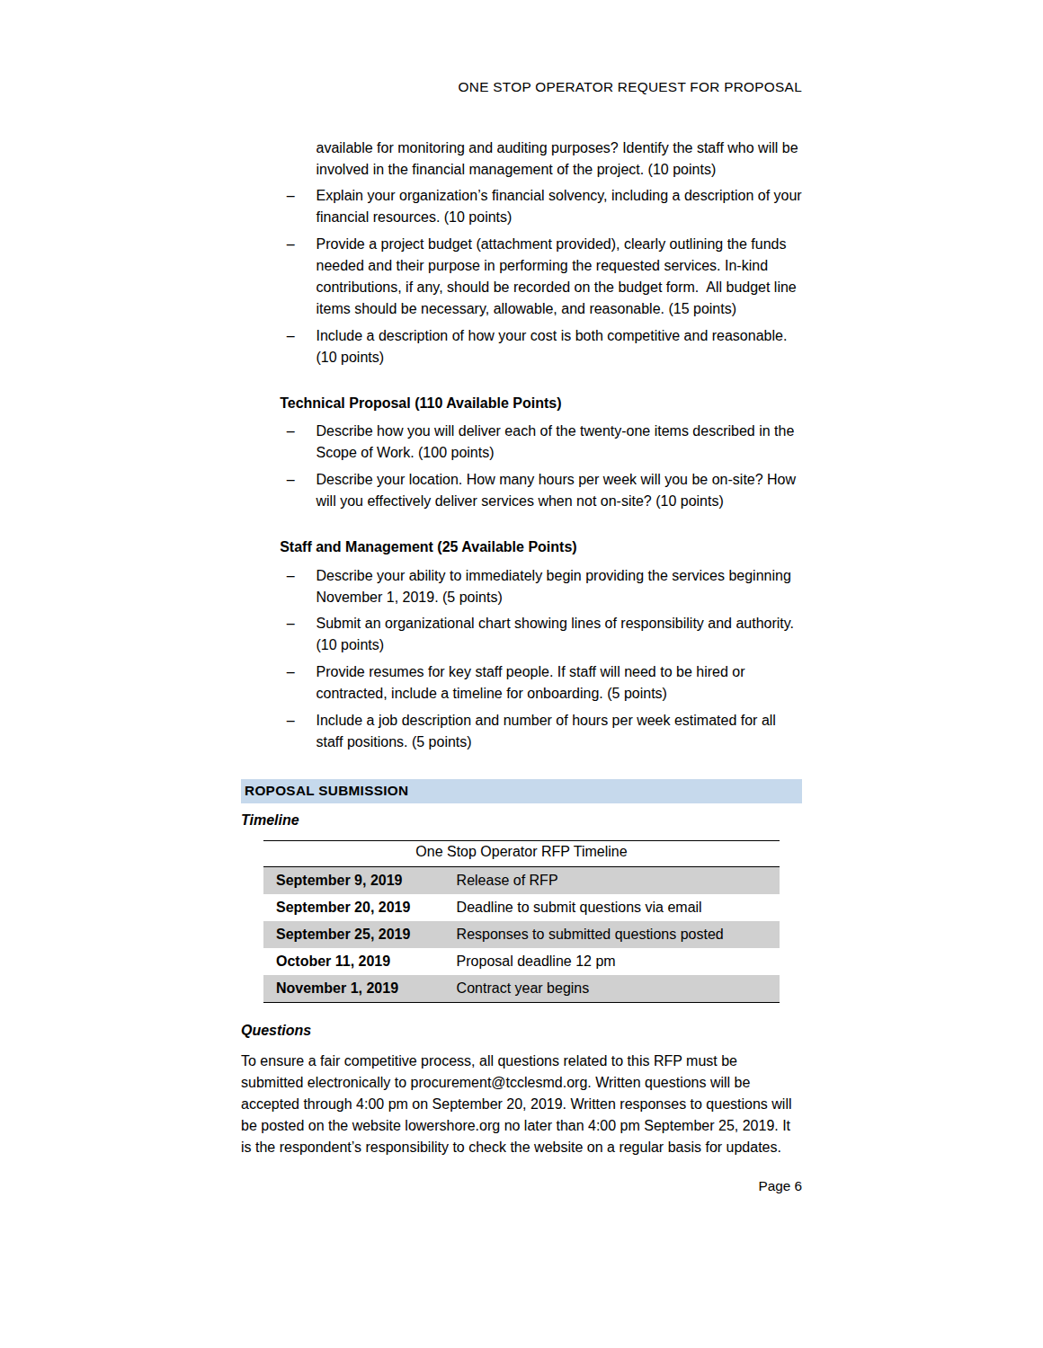ONE STOP OPERATOR REQUEST FOR PROPOSAL
available for monitoring and auditing purposes? Identify the staff who will be involved in the financial management of the project. (10 points)
Explain your organization’s financial solvency, including a description of your financial resources. (10 points)
Provide a project budget (attachment provided), clearly outlining the funds needed and their purpose in performing the requested services. In-kind contributions, if any, should be recorded on the budget form. All budget line items should be necessary, allowable, and reasonable. (15 points)
Include a description of how your cost is both competitive and reasonable. (10 points)
Technical Proposal (110 Available Points)
Describe how you will deliver each of the twenty-one items described in the Scope of Work. (100 points)
Describe your location. How many hours per week will you be on-site? How will you effectively deliver services when not on-site? (10 points)
Staff and Management (25 Available Points)
Describe your ability to immediately begin providing the services beginning November 1, 2019. (5 points)
Submit an organizational chart showing lines of responsibility and authority. (10 points)
Provide resumes for key staff people. If staff will need to be hired or contracted, include a timeline for onboarding. (5 points)
Include a job description and number of hours per week estimated for all staff positions. (5 points)
ROPOSAL SUBMISSION
Timeline
One Stop Operator RFP Timeline
| September 9, 2019 | Release of RFP |
| September 20, 2019 | Deadline to submit questions via email |
| September 25, 2019 | Responses to submitted questions posted |
| October 11, 2019 | Proposal deadline 12 pm |
| November 1, 2019 | Contract year begins |
Questions
To ensure a fair competitive process, all questions related to this RFP must be submitted electronically to procurement@tcclesmd.org. Written questions will be accepted through 4:00 pm on September 20, 2019. Written responses to questions will be posted on the website lowershore.org no later than 4:00 pm September 25, 2019. It is the respondent’s responsibility to check the website on a regular basis for updates.
Page 6